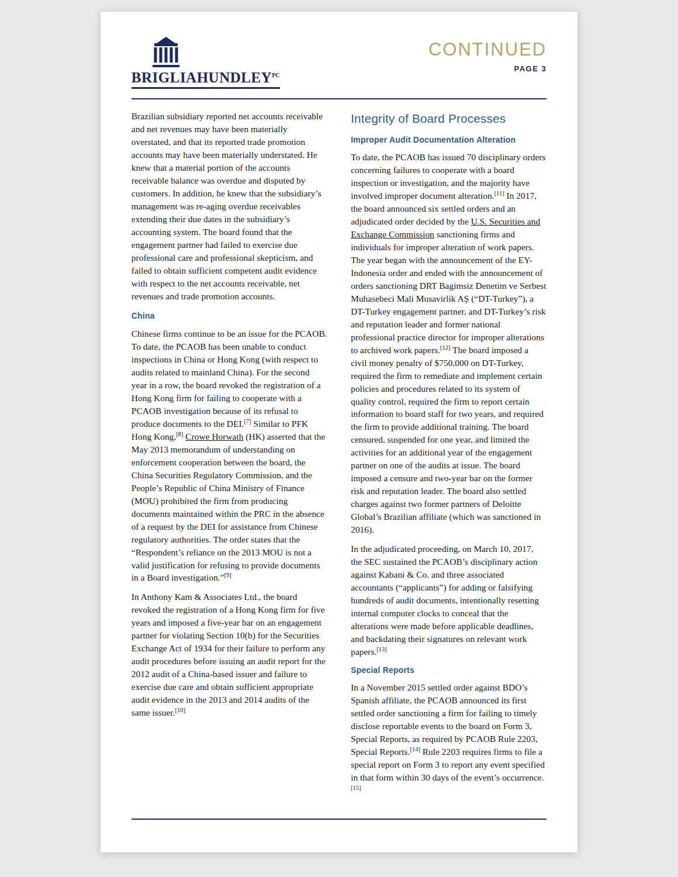BRIGLIAHUNDLEYPC
CONTINUED
PAGE 3
Brazilian subsidiary reported net accounts receivable and net revenues may have been materially overstated, and that its reported trade promotion accounts may have been materially understated. He knew that a material portion of the accounts receivable balance was overdue and disputed by customers. In addition, he knew that the subsidiary’s management was re-aging overdue receivables extending their due dates in the subsidiary’s accounting system. The board found that the engagement partner had failed to exercise due professional care and professional skepticism, and failed to obtain sufficient competent audit evidence with respect to the net accounts receivable, net revenues and trade promotion accounts.
China
Chinese firms continue to be an issue for the PCAOB. To date, the PCAOB has been unable to conduct inspections in China or Hong Kong (with respect to audits related to mainland China). For the second year in a row, the board revoked the registration of a Hong Kong firm for failing to cooperate with a PCAOB investigation because of its refusal to produce documents to the DEI.[7] Similar to PFK Hong Kong,[8] Crowe Horwath (HK) asserted that the May 2013 memorandum of understanding on enforcement cooperation between the board, the China Securities Regulatory Commission, and the People’s Republic of China Ministry of Finance (MOU) prohibited the firm from producing documents maintained within the PRC in the absence of a request by the DEI for assistance from Chinese regulatory authorities. The order states that the “Respondent’s reliance on the 2013 MOU is not a valid justification for refusing to provide documents in a Board investigation.”[9]
In Anthony Kam & Associates Ltd., the board revoked the registration of a Hong Kong firm for five years and imposed a five-year bar on an engagement partner for violating Section 10(b) for the Securities Exchange Act of 1934 for their failure to perform any audit procedures before issuing an audit report for the 2012 audit of a China-based issuer and failure to exercise due care and obtain sufficient appropriate audit evidence in the 2013 and 2014 audits of the same issuer.[10]
Integrity of Board Processes
Improper Audit Documentation Alteration
To date, the PCAOB has issued 70 disciplinary orders concerning failures to cooperate with a board inspection or investigation, and the majority have involved improper document alteration.[11] In 2017, the board announced six settled orders and an adjudicated order decided by the U.S. Securities and Exchange Commission sanctioning firms and individuals for improper alteration of work papers. The year began with the announcement of the EY-Indonesia order and ended with the announcement of orders sanctioning DRT Bagimsiz Denetim ve Serbest Muhasebeci Mali Musavirlik AŞ (“DT-Turkey”), a DT-Turkey engagement partner, and DT-Turkey’s risk and reputation leader and former national professional practice director for improper alterations to archived work papers.[12] The board imposed a civil money penalty of $750,000 on DT-Turkey, required the firm to remediate and implement certain policies and procedures related to its system of quality control, required the firm to report certain information to board staff for two years, and required the firm to provide additional training. The board censured, suspended for one year, and limited the activities for an additional year of the engagement partner on one of the audits at issue. The board imposed a censure and two-year bar on the former risk and reputation leader. The board also settled charges against two former partners of Deloitte Global’s Brazilian affiliate (which was sanctioned in 2016).
In the adjudicated proceeding, on March 10, 2017, the SEC sustained the PCAOB’s disciplinary action against Kabani & Co. and three associated accountants (“applicants”) for adding or falsifying hundreds of audit documents, intentionally resetting internal computer clocks to conceal that the alterations were made before applicable deadlines, and backdating their signatures on relevant work papers.[13]
Special Reports
In a November 2015 settled order against BDO’s Spanish affiliate, the PCAOB announced its first settled order sanctioning a firm for failing to timely disclose reportable events to the board on Form 3, Special Reports, as required by PCAOB Rule 2203, Special Reports.[14] Rule 2203 requires firms to file a special report on Form 3 to report any event specified in that form within 30 days of the event’s occurrence.[15]